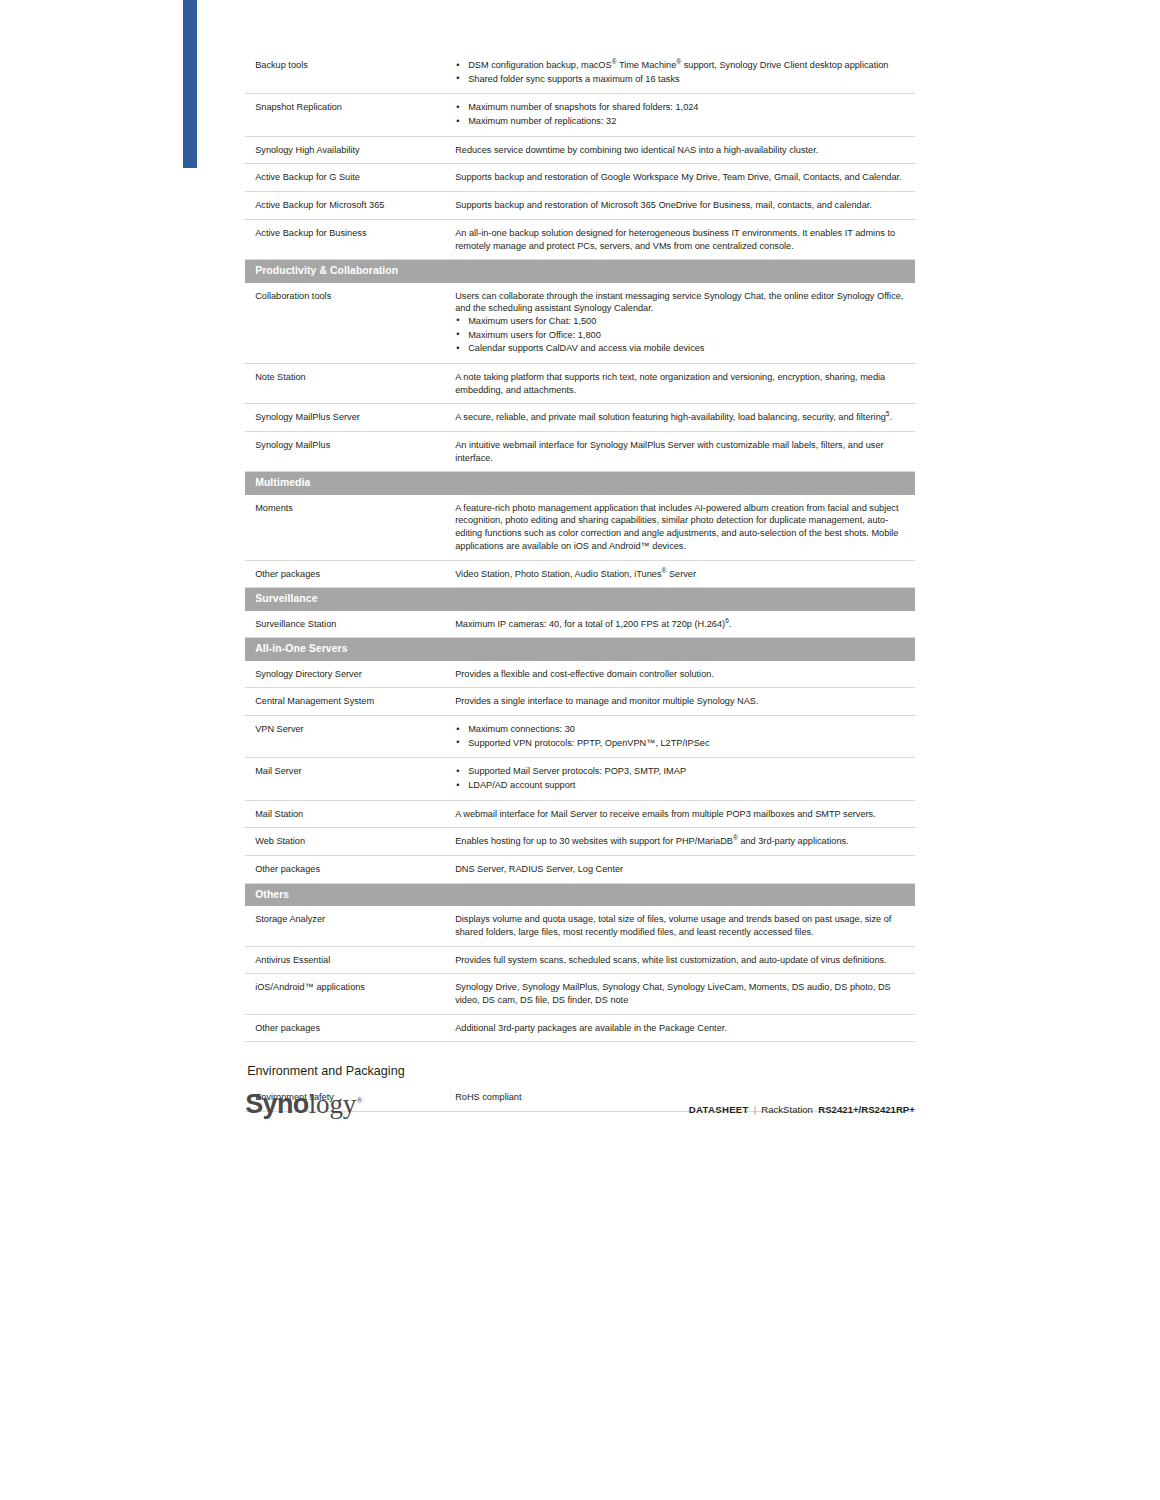| Backup tools | DSM configuration backup, macOS ® Time Machine ® support, Synology Drive Client desktop application Shared folder sync supports a maximum of 16 tasks |
| Snapshot Replication | Maximum number of snapshots for shared folders: 1,024 Maximum number of replications: 32 |
| Synology High Availability | Reduces service downtime by combining two identical NAS into a high-availability cluster. |
| Active Backup for G Suite | Supports backup and restoration of Google Workspace My Drive, Team Drive, Gmail, Contacts, and Calendar. |
| Active Backup for Microsoft 365 | Supports backup and restoration of Microsoft 365 OneDrive for Business, mail, contacts, and calendar. |
| Active Backup for Business | An all-in-one backup solution designed for heterogeneous business IT environments. It enables IT admins to remotely manage and protect PCs, servers, and VMs from one centralized console. |
| Productivity & Collaboration |
| Collaboration tools | Users can collaborate through the instant messaging service Synology Chat, the online editor Synology Office, and the scheduling assistant Synology Calendar. Maximum users for Chat: 1,500 Maximum users for Office: 1,800 Calendar supports CalDAV and access via mobile devices |
| Note Station | A note taking platform that supports rich text, note organization and versioning, encryption, sharing, media embedding, and attachments. |
| Synology MailPlus Server | A secure, reliable, and private mail solution featuring high-availability, load balancing, security, and filtering 5 . |
| Synology MailPlus | An intuitive webmail interface for Synology MailPlus Server with customizable mail labels, filters, and user interface. |
| Multimedia |
| Moments | A feature-rich photo management application that includes AI-powered album creation from facial and subject recognition, photo editing and sharing capabilities, similar photo detection for duplicate management, auto-editing functions such as color correction and angle adjustments, and auto-selection of the best shots. Mobile applications are available on iOS and Android™ devices. |
| Other packages | Video Station, Photo Station, Audio Station, iTunes ® Server |
| Surveillance |
| Surveillance Station | Maximum IP cameras: 40, for a total of 1,200 FPS at 720p (H.264) 6 . |
| All-in-One Servers |
| Synology Directory Server | Provides a flexible and cost-effective domain controller solution. |
| Central Management System | Provides a single interface to manage and monitor multiple Synology NAS. |
| VPN Server | Maximum connections: 30 Supported VPN protocols: PPTP, OpenVPN™, L2TP/IPSec |
| Mail Server | Supported Mail Server protocols: POP3, SMTP, IMAP LDAP/AD account support |
| Mail Station | A webmail interface for Mail Server to receive emails from multiple POP3 mailboxes and SMTP servers. |
| Web Station | Enables hosting for up to 30 websites with support for PHP/MariaDB ® and 3rd-party applications. |
| Other packages | DNS Server, RADIUS Server, Log Center |
| Others |
| Storage Analyzer | Displays volume and quota usage, total size of files, volume usage and trends based on past usage, size of shared folders, large files, most recently modified files, and least recently accessed files. |
| Antivirus Essential | Provides full system scans, scheduled scans, white list customization, and auto-update of virus definitions. |
| iOS/Android™ applications | Synology Drive, Synology MailPlus, Synology Chat, Synology LiveCam, Moments, DS audio, DS photo, DS video, DS cam, DS file, DS finder, DS note |
| Other packages | Additional 3rd-party packages are available in the Package Center. |
Environment and Packaging
| Environment safety | RoHS compliant |
Synology®
DATASHEET|RackStation RS2421+/RS2421RP+